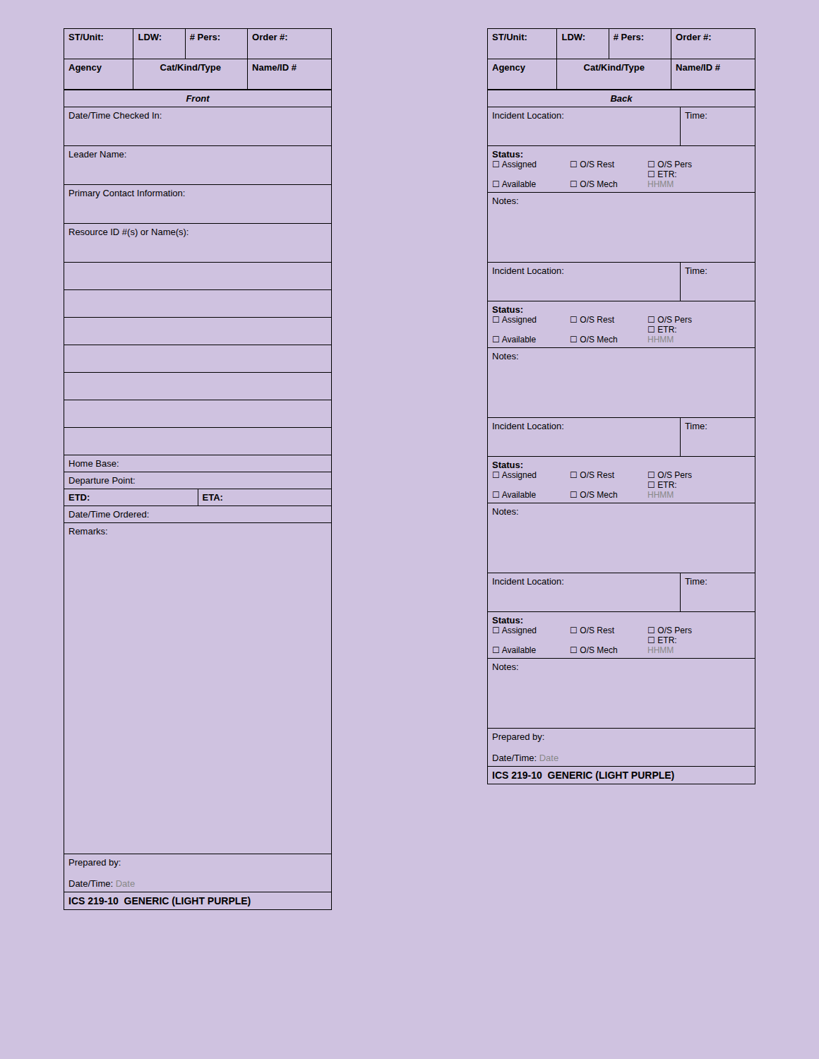| ST/Unit: | LDW: | # Pers: | Order #: |
| Agency | Cat/Kind/Type | Name/ID # |
| Front |
| Date/Time Checked In: |
| Leader Name: |
| Primary Contact Information: |
| Resource ID #(s) or Name(s): |
| Home Base: |
| Departure Point: |
| / ETD: / ETA: / |
| Date/Time Ordered: |
| Remarks: |
| Prepared by: Date/Time: Date |
| ICS 219-10 GENERIC (LIGHT PURPLE) |
| ST/Unit: | LDW: | # Pers: | Order #: |
| Agency | Cat/Kind/Type | Name/ID # |
| Back |
| Incident Location: | Time: |
| Status: ☐ Assigned ☐ O/S Rest ☐ O/S Pers ☐ Available ☐ O/S Mech ☐ ETR: HHMM |
| Notes: |
| Incident Location: | Time: |
| Status: ☐ Assigned ☐ O/S Rest ☐ O/S Pers ☐ Available ☐ O/S Mech ☐ ETR: HHMM |
| Notes: |
| Incident Location: | Time: |
| Status: ☐ Assigned ☐ O/S Rest ☐ O/S Pers ☐ Available ☐ O/S Mech ☐ ETR: HHMM |
| Notes: |
| Incident Location: | Time: |
| Status: ☐ Assigned ☐ O/S Rest ☐ O/S Pers ☐ Available ☐ O/S Mech ☐ ETR: HHMM |
| Notes: |
| Prepared by: Date/Time: Date |
| ICS 219-10 GENERIC (LIGHT PURPLE) |